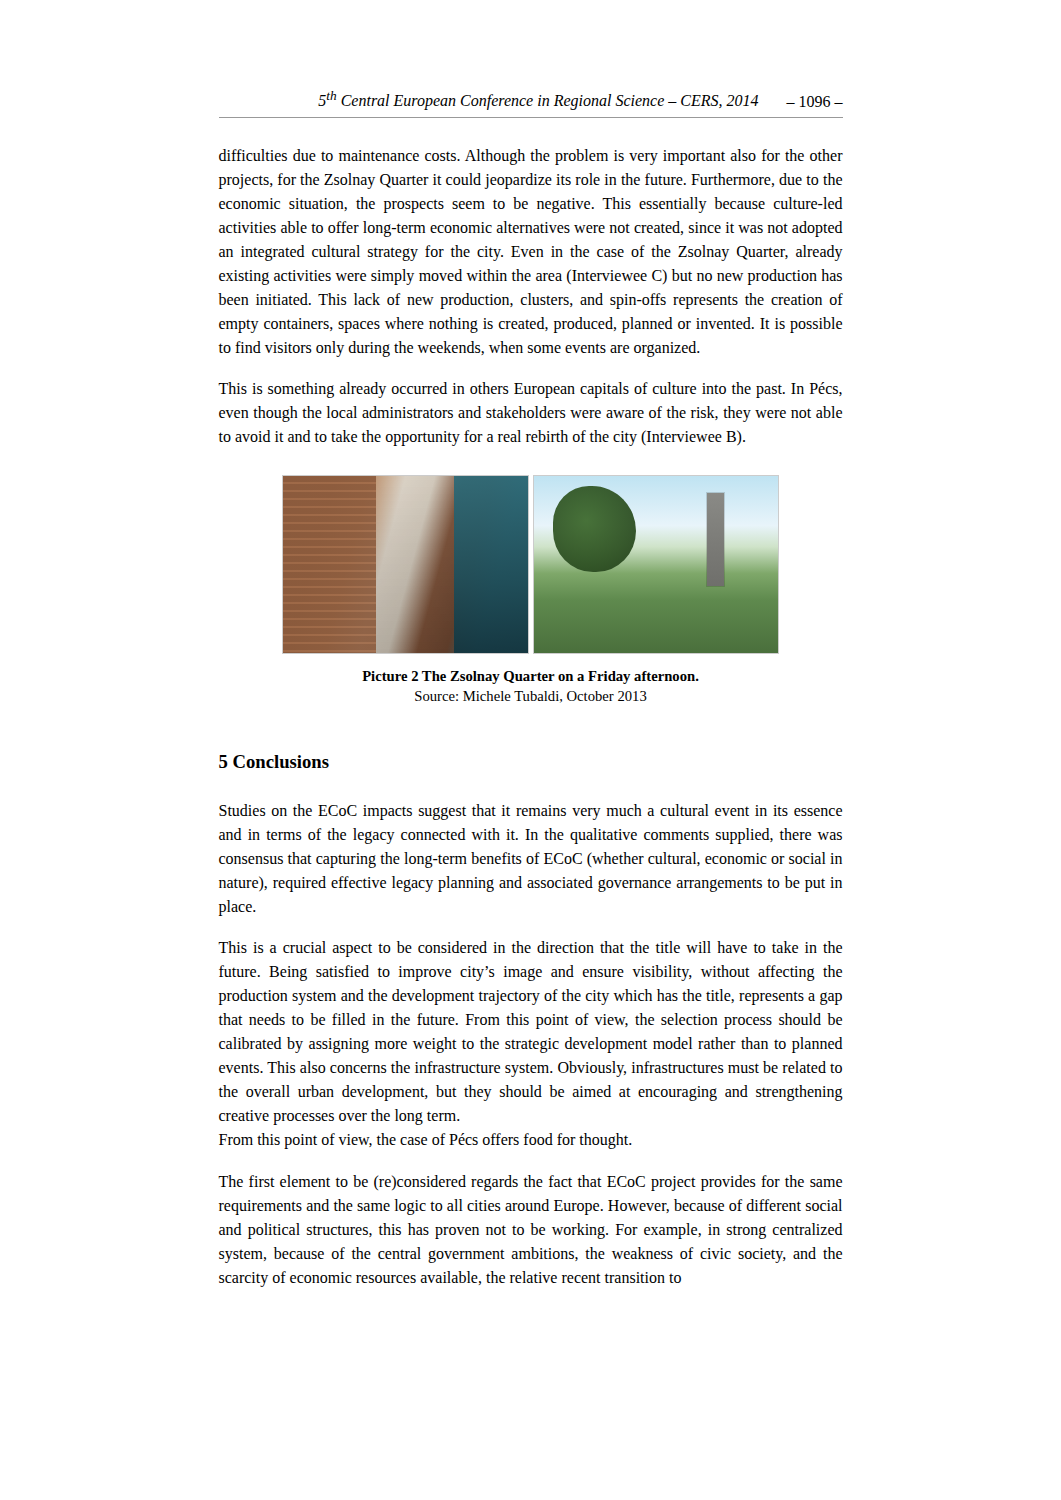5th Central European Conference in Regional Science – CERS, 2014 – 1096 –
difficulties due to maintenance costs. Although the problem is very important also for the other projects, for the Zsolnay Quarter it could jeopardize its role in the future. Furthermore, due to the economic situation, the prospects seem to be negative. This essentially because culture-led activities able to offer long-term economic alternatives were not created, since it was not adopted an integrated cultural strategy for the city. Even in the case of the Zsolnay Quarter, already existing activities were simply moved within the area (Interviewee C) but no new production has been initiated. This lack of new production, clusters, and spin-offs represents the creation of empty containers, spaces where nothing is created, produced, planned or invented. It is possible to find visitors only during the weekends, when some events are organized.
This is something already occurred in others European capitals of culture into the past. In Pécs, even though the local administrators and stakeholders were aware of the risk, they were not able to avoid it and to take the opportunity for a real rebirth of the city (Interviewee B).
Picture 2 The Zsolnay Quarter on a Friday afternoon. Source: Michele Tubaldi, October 2013
5 Conclusions
Studies on the ECoC impacts suggest that it remains very much a cultural event in its essence and in terms of the legacy connected with it. In the qualitative comments supplied, there was consensus that capturing the long-term benefits of ECoC (whether cultural, economic or social in nature), required effective legacy planning and associated governance arrangements to be put in place.
This is a crucial aspect to be considered in the direction that the title will have to take in the future. Being satisfied to improve city’s image and ensure visibility, without affecting the production system and the development trajectory of the city which has the title, represents a gap that needs to be filled in the future. From this point of view, the selection process should be calibrated by assigning more weight to the strategic development model rather than to planned events. This also concerns the infrastructure system. Obviously, infrastructures must be related to the overall urban development, but they should be aimed at encouraging and strengthening creative processes over the long term.
From this point of view, the case of Pécs offers food for thought.
The first element to be (re)considered regards the fact that ECoC project provides for the same requirements and the same logic to all cities around Europe. However, because of different social and political structures, this has proven not to be working. For example, in strong centralized system, because of the central government ambitions, the weakness of civic society, and the scarcity of economic resources available, the relative recent transition to